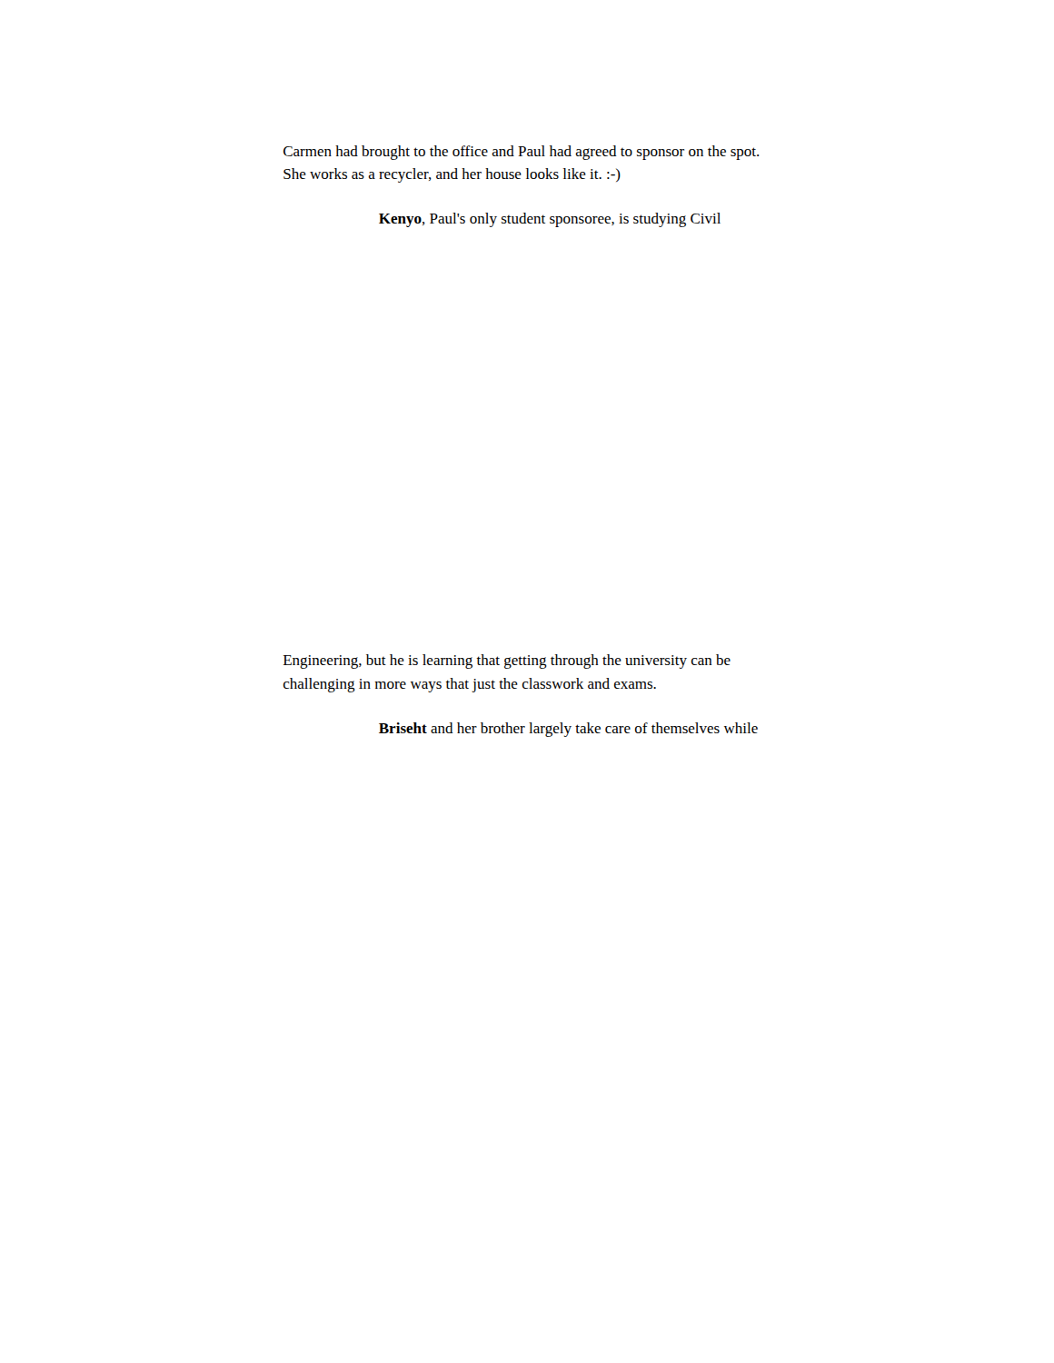Carmen had brought to the office and Paul had agreed to sponsor on the spot. She works as a recycler, and her house looks like it. :-)
Kenyo, Paul's only student sponsoree, is studying Civil
Engineering, but he is learning that getting through the university can be challenging in more ways that just the classwork and exams.
Briseht and her brother largely take care of themselves while